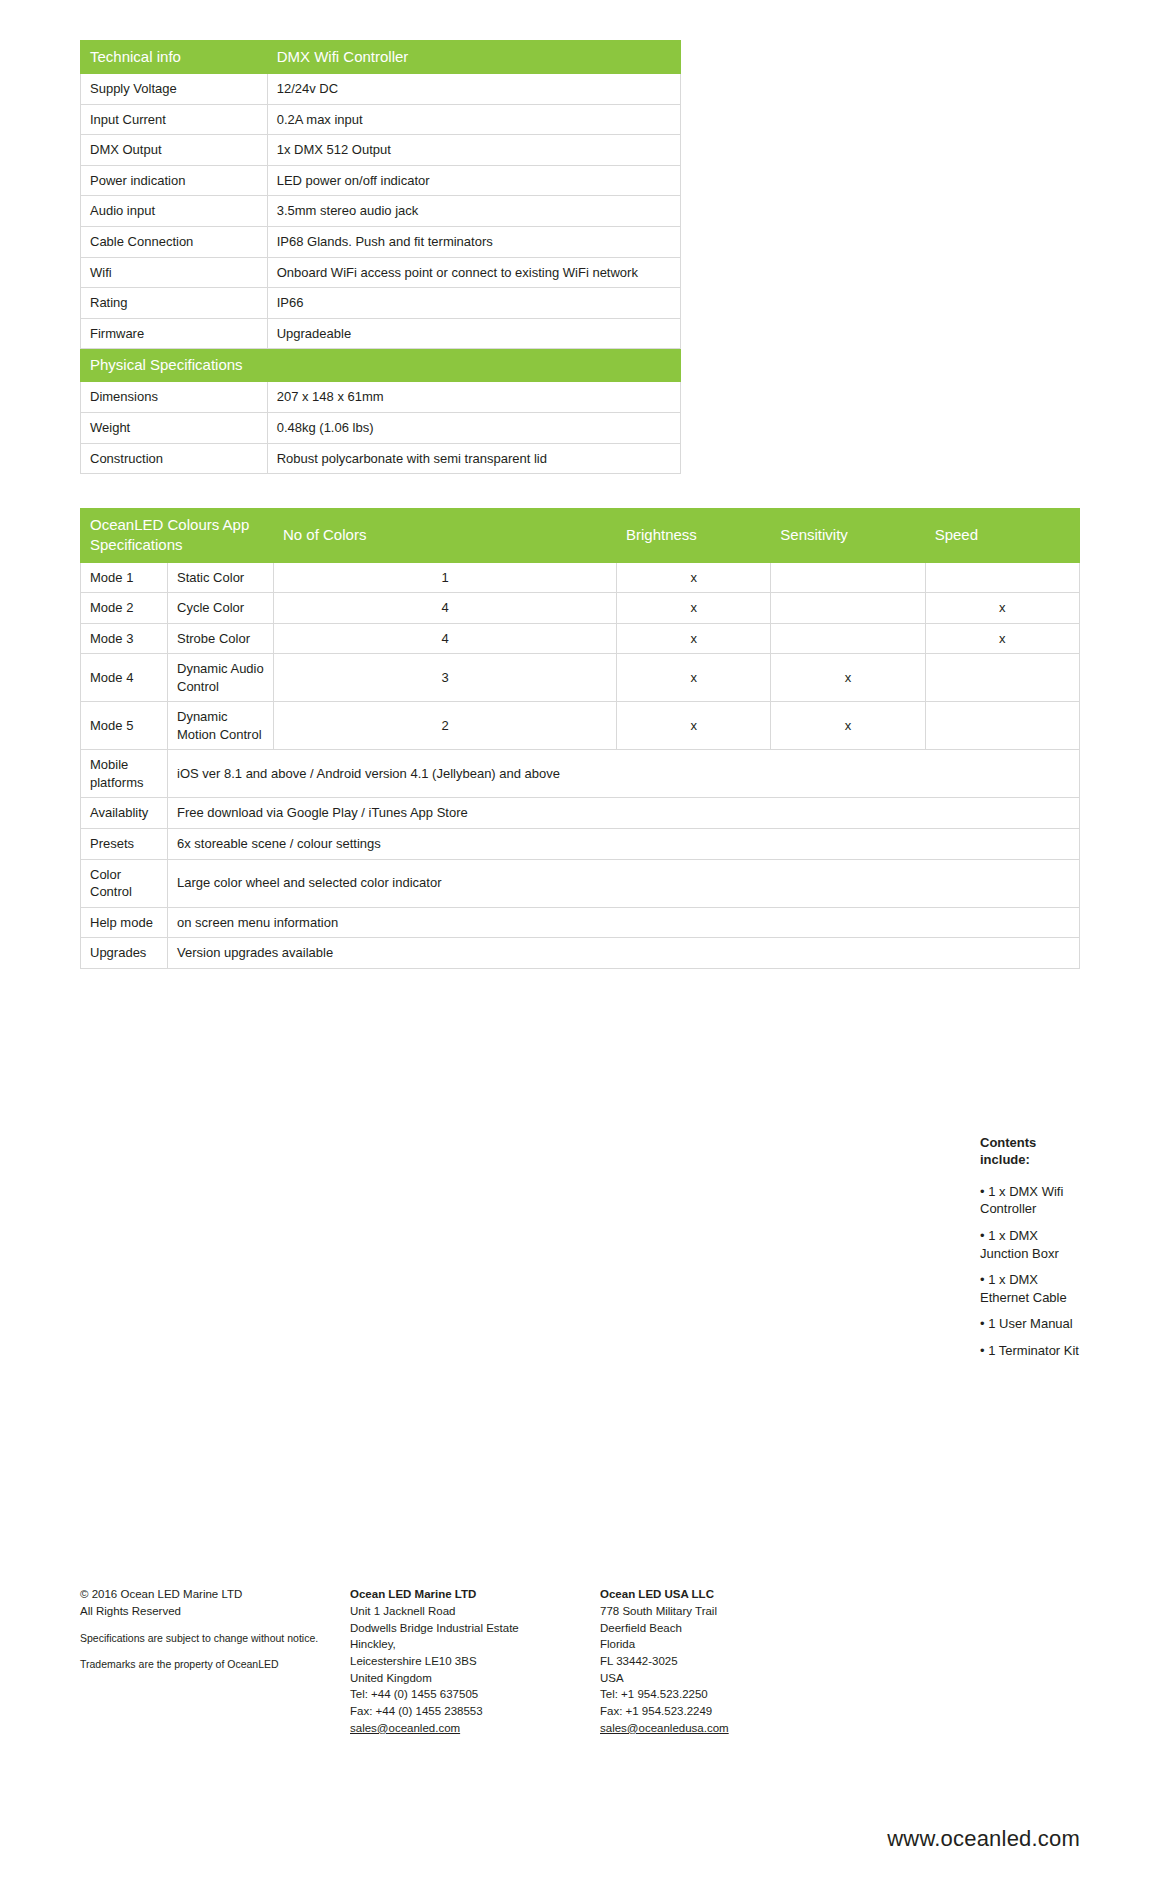| Technical info | DMX Wifi Controller |
| --- | --- |
| Supply Voltage | 12/24v DC |
| Input Current | 0.2A max input |
| DMX Output | 1x DMX 512 Output |
| Power indication | LED power on/off indicator |
| Audio input | 3.5mm stereo audio jack |
| Cable Connection | IP68 Glands. Push and fit terminators |
| Wifi | Onboard WiFi access point or connect to existing WiFi network |
| Rating | IP66 |
| Firmware | Upgradeable |
| Physical Specifications | |
| Dimensions | 207 x 148 x 61mm |
| Weight | 0.48kg (1.06 lbs) |
| Construction | Robust polycarbonate with semi transparent lid |
| OceanLED Colours App Specifications | No of Colors | Brightness | Sensitivity | Speed |
| --- | --- | --- | --- | --- |
| Mode 1 | Static Color | 1 | x | | |
| Mode 2 | Cycle Color | 4 | x | | x |
| Mode 3 | Strobe Color | 4 | x | | x |
| Mode 4 | Dynamic Audio Control | 3 | x | x | |
| Mode 5 | Dynamic Motion Control | 2 | x | x | |
| Mobile platforms | iOS ver 8.1 and above / Android version 4.1 (Jellybean) and above |
| Availablity | Free download via Google Play / iTunes App Store |
| Presets | 6x storeable scene / colour settings |
| Color Control | Large color wheel and selected color indicator |
| Help mode | on screen menu information |
| Upgrades | Version upgrades available |
Contents include:
1 x DMX Wifi Controller
1 x DMX Junction Boxr
1 x DMX Ethernet Cable
1 User Manual
1 Terminator Kit
© 2016 Ocean LED Marine LTD
All Rights Reserved
Specifications are subject to change without notice.
Trademarks are the property of OceanLED
Ocean LED Marine LTD
Unit 1 Jacknell Road
Dodwells Bridge Industrial Estate
Hinckley,
Leicestershire LE10 3BS
United Kingdom
Tel: +44 (0) 1455 637505
Fax: +44 (0) 1455 238553
sales@oceanled.com
Ocean LED USA LLC
778 South Military Trail
Deerfield Beach
Florida
FL 33442-3025
USA
Tel: +1 954.523.2250
Fax: +1 954.523.2249
sales@oceanledusa.com
www.oceanled.com